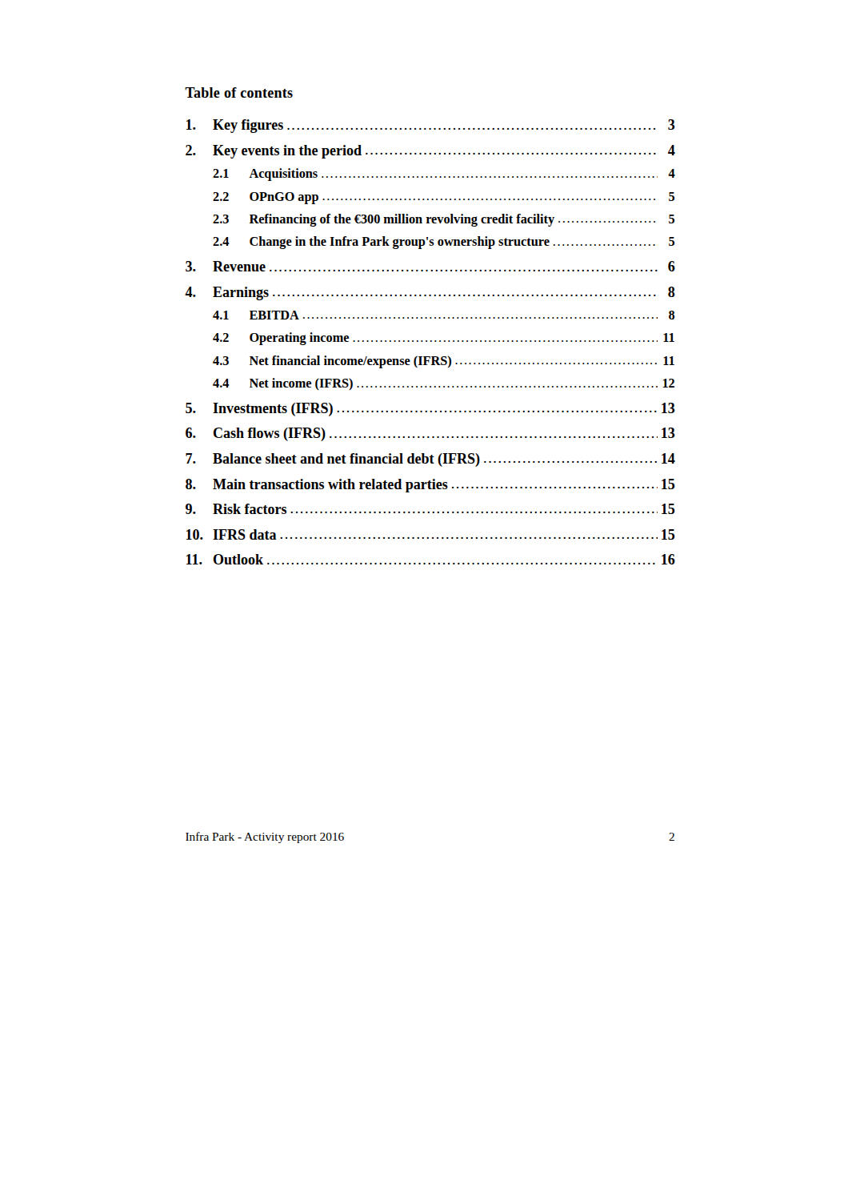Table of contents
1. Key figures ................................................................................................................. 3
2. Key events in the period ................................................................................................................. 4
2.1 Acquisitions ................................................................................................................. 4
2.2 OPnGO app ................................................................................................................. 5
2.3 Refinancing of the €300 million revolving credit facility ................................................................................................................. 5
2.4 Change in the Infra Park group's ownership structure ................................................................................................................. 5
3. Revenue ................................................................................................................. 6
4. Earnings ................................................................................................................. 8
4.1 EBITDA ................................................................................................................. 8
4.2 Operating income ................................................................................................................. 11
4.3 Net financial income/expense (IFRS) ................................................................................................................. 11
4.4 Net income (IFRS) ................................................................................................................. 12
5. Investments (IFRS) ................................................................................................................. 13
6. Cash flows (IFRS) ................................................................................................................. 13
7. Balance sheet and net financial debt (IFRS) ................................................................................................................. 14
8. Main transactions with related parties ................................................................................................................. 15
9. Risk factors ................................................................................................................. 15
10. IFRS data ................................................................................................................. 15
11. Outlook ................................................................................................................. 16
Infra Park - Activity report 2016 2